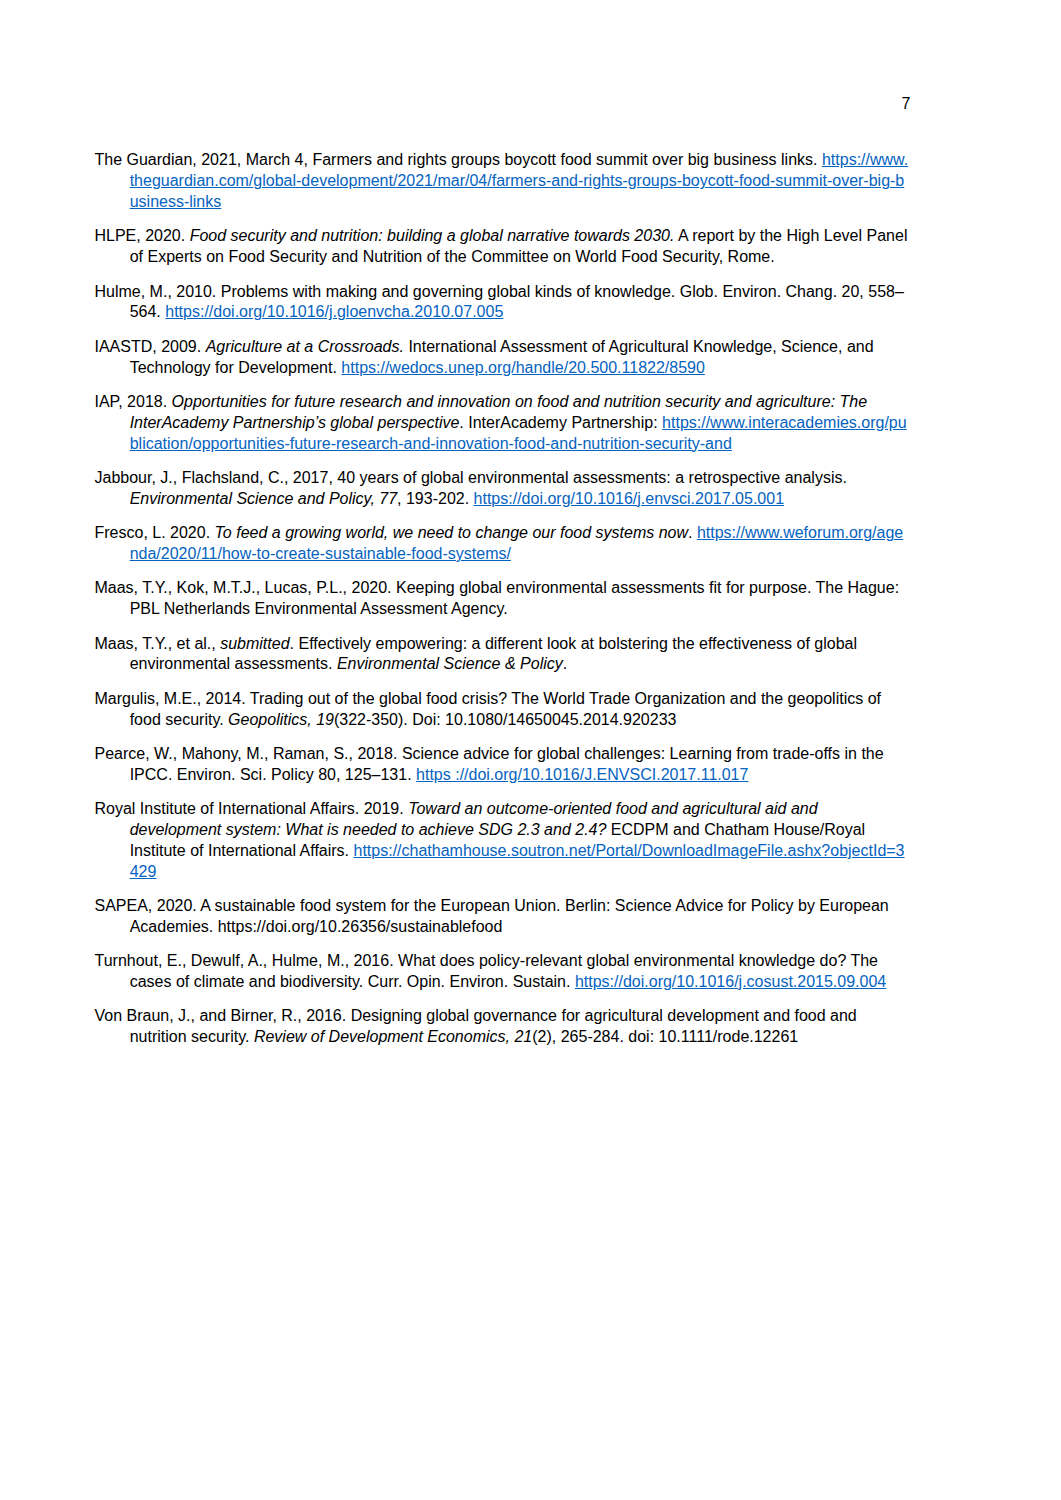7
The Guardian, 2021, March 4, Farmers and rights groups boycott food summit over big business links. https://www.theguardian.com/global-development/2021/mar/04/farmers-and-rights-groups-boycott-food-summit-over-big-business-links
HLPE, 2020. Food security and nutrition: building a global narrative towards 2030. A report by the High Level Panel of Experts on Food Security and Nutrition of the Committee on World Food Security, Rome.
Hulme, M., 2010. Problems with making and governing global kinds of knowledge. Glob. Environ. Chang. 20, 558–564. https://doi.org/10.1016/j.gloenvcha.2010.07.005
IAASTD, 2009. Agriculture at a Crossroads. International Assessment of Agricultural Knowledge, Science, and Technology for Development. https://wedocs.unep.org/handle/20.500.11822/8590
IAP, 2018. Opportunities for future research and innovation on food and nutrition security and agriculture: The InterAcademy Partnership’s global perspective. InterAcademy Partnership: https://www.interacademies.org/publication/opportunities-future-research-and-innovation-food-and-nutrition-security-and
Jabbour, J., Flachsland, C., 2017, 40 years of global environmental assessments: a retrospective analysis. Environmental Science and Policy, 77, 193-202. https://doi.org/10.1016/j.envsci.2017.05.001
Fresco, L. 2020. To feed a growing world, we need to change our food systems now. https://www.weforum.org/agenda/2020/11/how-to-create-sustainable-food-systems/
Maas, T.Y., Kok, M.T.J., Lucas, P.L., 2020. Keeping global environmental assessments fit for purpose. The Hague: PBL Netherlands Environmental Assessment Agency.
Maas, T.Y., et al., submitted. Effectively empowering: a different look at bolstering the effectiveness of global environmental assessments. Environmental Science & Policy.
Margulis, M.E., 2014. Trading out of the global food crisis? The World Trade Organization and the geopolitics of food security. Geopolitics, 19(322-350). Doi: 10.1080/14650045.2014.920233
Pearce, W., Mahony, M., Raman, S., 2018. Science advice for global challenges: Learning from trade-offs in the IPCC. Environ. Sci. Policy 80, 125–131. https ://doi.org/10.1016/J.ENVSCI.2017.11.017
Royal Institute of International Affairs. 2019. Toward an outcome-oriented food and agricultural aid and development system: What is needed to achieve SDG 2.3 and 2.4? ECDPM and Chatham House/Royal Institute of International Affairs. https://chathamhouse.soutron.net/Portal/DownloadImageFile.ashx?objectId=3429
SAPEA, 2020. A sustainable food system for the European Union. Berlin: Science Advice for Policy by European Academies. https://doi.org/10.26356/sustainablefood
Turnhout, E., Dewulf, A., Hulme, M., 2016. What does policy-relevant global environmental knowledge do? The cases of climate and biodiversity. Curr. Opin. Environ. Sustain. https://doi.org/10.1016/j.cosust.2015.09.004
Von Braun, J., and Birner, R., 2016. Designing global governance for agricultural development and food and nutrition security. Review of Development Economics, 21(2), 265-284. doi: 10.1111/rode.12261